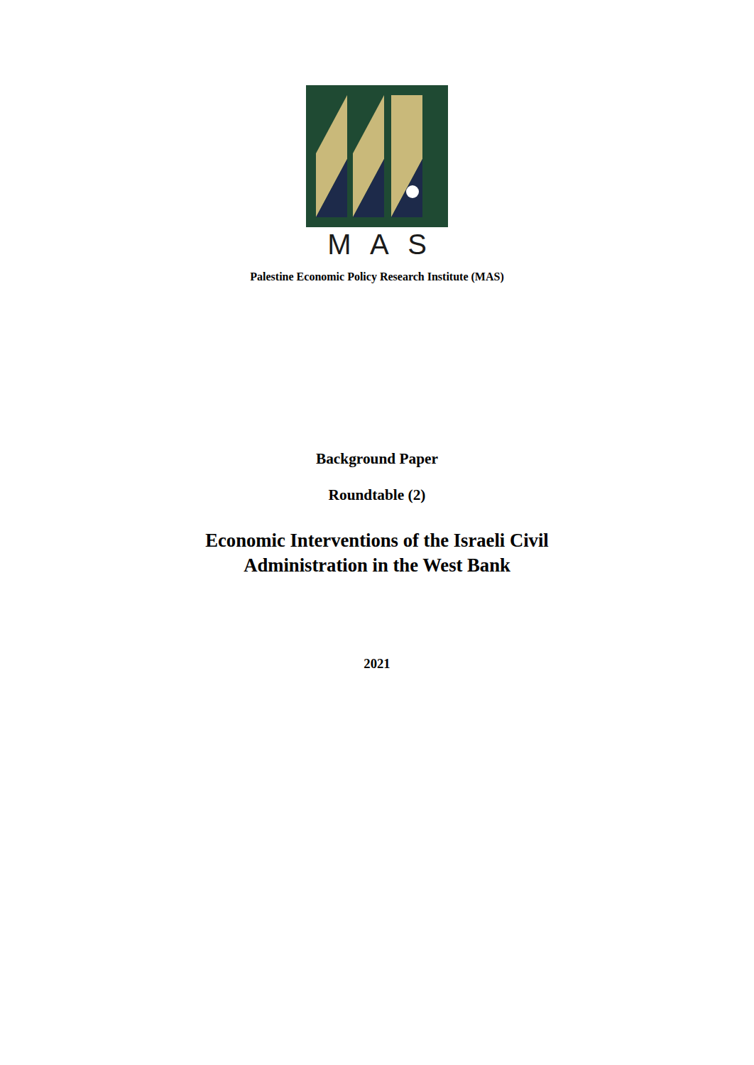M A S
Palestine Economic Policy Research Institute (MAS)
Background Paper
Roundtable (2)
Economic Interventions of the Israeli Civil
Administration in the West Bank
2021